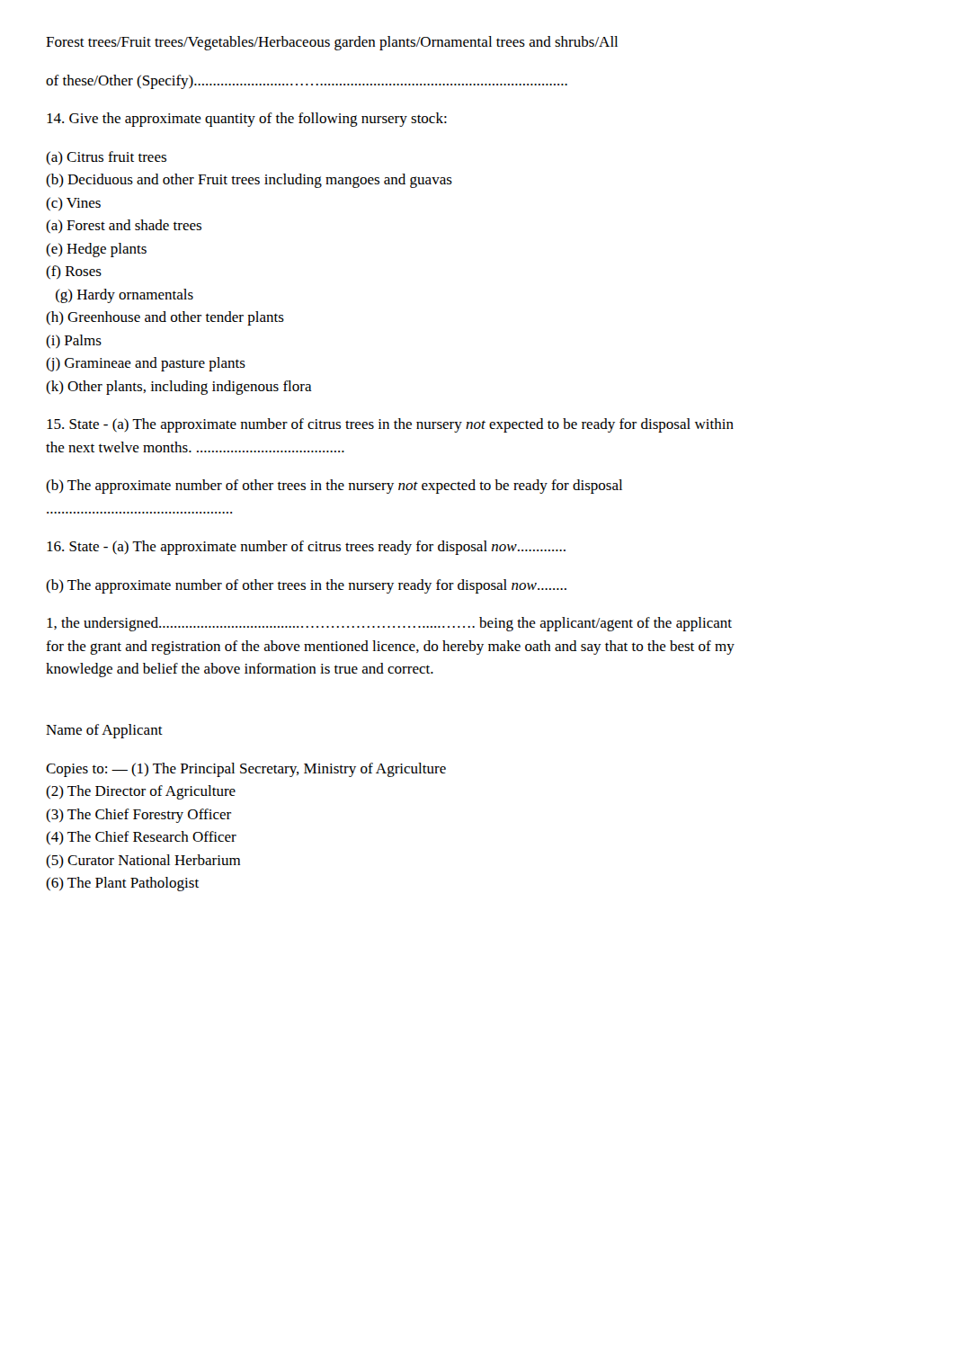Forest trees/Fruit trees/Vegetables/Herbaceous garden plants/Ornamental trees and shrubs/All
of these/Other (Specify).........................…….................................................................
14. Give the approximate quantity of the following nursery stock:
(a) Citrus fruit trees
(b) Deciduous and other Fruit trees including mangoes and guavas
(c) Vines
(a) Forest and shade trees
(e) Hedge plants
(f) Roses
(g) Hardy ornamentals
(h) Greenhouse and other tender plants
(i) Palms
(j) Gramineae and pasture plants
(k) Other plants, including indigenous flora
15. State - (a) The approximate number of citrus trees in the nursery not expected to be ready for disposal within the next twelve months. .......................................
(b) The approximate number of other trees in the nursery not expected to be ready for disposal .................................................
16. State - (a) The approximate number of citrus trees ready for disposal now.............
(b) The approximate number of other trees in the nursery ready for disposal now........
1, the undersigned.....................................…………………….....……. being the applicant/agent of the applicant for the grant and registration of the above mentioned licence, do hereby make oath and say that to the best of my knowledge and belief the above information is true and correct.
Name of Applicant
Copies to: — (1) The Principal Secretary, Ministry of Agriculture
(2) The Director of Agriculture
(3) The Chief Forestry Officer
(4) The Chief Research Officer
(5) Curator National Herbarium
(6) The Plant Pathologist